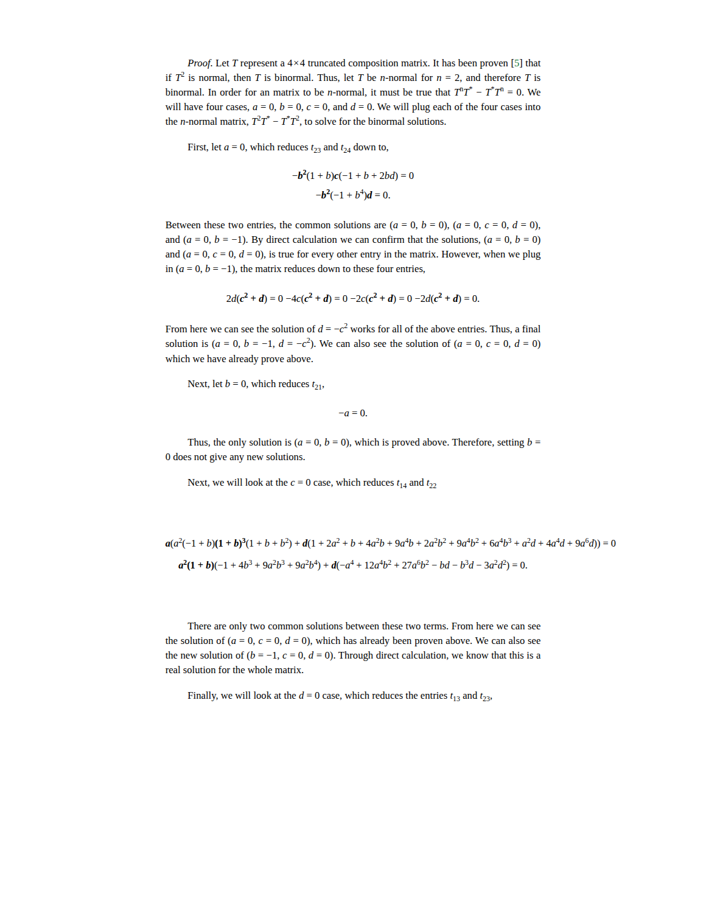Proof. Let T represent a 4 × 4 truncated composition matrix. It has been proven [5] that if T2 is normal, then T is binormal. Thus, let T be n-normal for n = 2, and therefore T is binormal. In order for an matrix to be n-normal, it must be true that TnT* − T*Tn = 0. We will have four cases, a = 0, b = 0, c = 0, and d = 0. We will plug each of the four cases into the n-normal matrix, T2T* − T*T2, to solve for the binormal solutions.
First, let a = 0, which reduces t23 and t24 down to,
−b2(1 + b)c(−1 + b + 2bd) = 0 −b2(−1 + b4)d = 0.
Between these two entries, the common solutions are (a = 0, b = 0), (a = 0, c = 0, d = 0), and (a = 0, b = −1). By direct calculation we can confirm that the solutions, (a = 0, b = 0) and (a = 0, c = 0, d = 0), is true for every other entry in the matrix. However, when we plug in (a = 0, b = −1), the matrix reduces down to these four entries,
2d(c2 + d) = 0 −4c(c2 + d) = 0 −2c(c2 + d) = 0 −2d(c2 + d) = 0.
From here we can see the solution of d = −c2 works for all of the above entries. Thus, a final solution is (a = 0, b = −1, d = −c2). We can also see the solution of (a = 0, c = 0, d = 0) which we have already prove above.
Next, let b = 0, which reduces t21,
−a = 0.
Thus, the only solution is (a = 0, b = 0), which is proved above. Therefore, setting b = 0 does not give any new solutions.
Next, we will look at the c = 0 case, which reduces t14 and t22
a(a2(−1 + b)(1 + b)3(1 + b + b2) + d(1 + 2a2 + b + 4a2b + 9a4b + 2a2b2 + 9a4b2 + 6a4b3 + a2d + 4a4d + 9a6d)) = 0 a2(1 + b)(−1 + 4b3 + 9a2b3 + 9a2b4) + d(−a4 + 12a4b2 + 27a6b2 − bd − b3d − 3a2d2) = 0.
There are only two common solutions between these two terms. From here we can see the solution of (a = 0, c = 0, d = 0), which has already been proven above. We can also see the new solution of (b = −1, c = 0, d = 0). Through direct calculation, we know that this is a real solution for the whole matrix.
Finally, we will look at the d = 0 case, which reduces the entries t13 and t23,